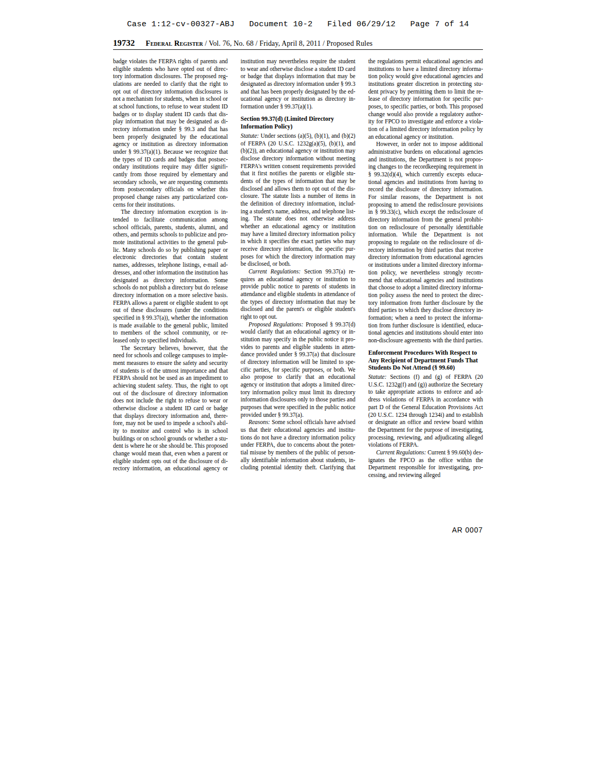Case 1:12-cv-00327-ABJ Document 10-2 Filed 06/29/12 Page 7 of 14
19732 Federal Register / Vol. 76, No. 68 / Friday, April 8, 2011 / Proposed Rules
badge violates the FERPA rights of parents and eligible students who have opted out of directory information disclosures. The proposed regulations are needed to clarify that the right to opt out of directory information disclosures is not a mechanism for students, when in school or at school functions, to refuse to wear student ID badges or to display student ID cards that display information that may be designated as directory information under § 99.3 and that has been properly designated by the educational agency or institution as directory information under § 99.37(a)(1). Because we recognize that the types of ID cards and badges that postsecondary institutions require may differ significantly from those required by elementary and secondary schools, we are requesting comments from postsecondary officials on whether this proposed change raises any particularized concerns for their institutions.
The directory information exception is intended to facilitate communication among school officials, parents, students, alumni, and others, and permits schools to publicize and promote institutional activities to the general public. Many schools do so by publishing paper or electronic directories that contain student names, addresses, telephone listings, e-mail addresses, and other information the institution has designated as directory information. Some schools do not publish a directory but do release directory information on a more selective basis. FERPA allows a parent or eligible student to opt out of these disclosures (under the conditions specified in § 99.37(a)), whether the information is made available to the general public, limited to members of the school community, or released only to specified individuals.
The Secretary believes, however, that the need for schools and college campuses to implement measures to ensure the safety and security of students is of the utmost importance and that FERPA should not be used as an impediment to achieving student safety. Thus, the right to opt out of the disclosure of directory information does not include the right to refuse to wear or otherwise disclose a student ID card or badge that displays directory information and, therefore, may not be used to impede a school's ability to monitor and control who is in school buildings or on school grounds or whether a student is where he or she should be. This proposed change would mean that, even when a parent or eligible student opts out of the disclosure of directory information, an educational agency or institution may nevertheless require the student to wear and otherwise disclose a student ID card or badge that displays information that may be designated as directory information under § 99.3 and that has been properly designated by the educational agency or institution as directory information under § 99.37(a)(1).
Section 99.37(d) (Limited Directory Information Policy)
Statute: Under sections (a)(5), (b)(1), and (b)(2) of FERPA (20 U.S.C. 1232g(a)(5), (b)(1), and (b)(2)), an educational agency or institution may disclose directory information without meeting FERPA's written consent requirements provided that it first notifies the parents or eligible students of the types of information that may be disclosed and allows them to opt out of the disclosure. The statute lists a number of items in the definition of directory information, including a student's name, address, and telephone listing. The statute does not otherwise address whether an educational agency or institution may have a limited directory information policy in which it specifies the exact parties who may receive directory information, the specific purposes for which the directory information may be disclosed, or both.
Current Regulations: Section 99.37(a) requires an educational agency or institution to provide public notice to parents of students in attendance and eligible students in attendance of the types of directory information that may be disclosed and the parent's or eligible student's right to opt out.
Proposed Regulations: Proposed § 99.37(d) would clarify that an educational agency or institution may specify in the public notice it provides to parents and eligible students in attendance provided under § 99.37(a) that disclosure of directory information will be limited to specific parties, for specific purposes, or both. We also propose to clarify that an educational agency or institution that adopts a limited directory information policy must limit its directory information disclosures only to those parties and purposes that were specified in the public notice provided under § 99.37(a).
Reasons: Some school officials have advised us that their educational agencies and institutions do not have a directory information policy under FERPA, due to concerns about the potential misuse by members of the public of personally identifiable information about students, including potential identity theft. Clarifying that the regulations permit educational agencies and institutions to have a limited directory information policy would give educational agencies and institutions greater discretion in protecting student privacy by permitting them to limit the release of directory information for specific purposes, to specific parties, or both. This proposed change would also provide a regulatory authority for FPCO to investigate and enforce a violation of a limited directory information policy by an educational agency or institution.
However, in order not to impose additional administrative burdens on educational agencies and institutions, the Department is not proposing changes to the recordkeeping requirement in § 99.32(d)(4), which currently excepts educational agencies and institutions from having to record the disclosure of directory information. For similar reasons, the Department is not proposing to amend the redisclosure provisions in § 99.33(c), which except the redisclosure of directory information from the general prohibition on redisclosure of personally identifiable information. While the Department is not proposing to regulate on the redisclosure of directory information by third parties that receive directory information from educational agencies or institutions under a limited directory information policy, we nevertheless strongly recommend that educational agencies and institutions that choose to adopt a limited directory information policy assess the need to protect the directory information from further disclosure by the third parties to which they disclose directory information; when a need to protect the information from further disclosure is identified, educational agencies and institutions should enter into non-disclosure agreements with the third parties.
Enforcement Procedures With Respect to Any Recipient of Department Funds That Students Do Not Attend (§ 99.60)
Statute: Sections (f) and (g) of FERPA (20 U.S.C. 1232g(f) and (g)) authorize the Secretary to take appropriate actions to enforce and address violations of FERPA in accordance with part D of the General Education Provisions Act (20 U.S.C. 1234 through 1234i) and to establish or designate an office and review board within the Department for the purpose of investigating, processing, reviewing, and adjudicating alleged violations of FERPA.
Current Regulations: Current § 99.60(b) designates the FPCO as the office within the Department responsible for investigating, processing, and reviewing alleged
AR 0007